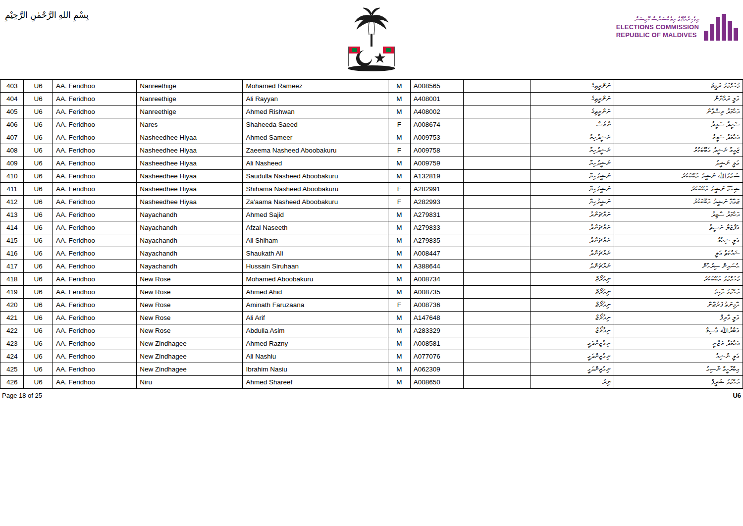بِسْمِ اللهِ الرَّحْمٰنِ الرَّحِيْمِ
ދިވެހިރާއްޖޭގެ އިލެކްޝަންސް ކޮމިޝަން
ELECTIONS COMMISSION
REPUBLIC OF MALDIVES
| 403 | U6 | AA. Feridhoo | Nanreethige | Mohamed Rameez | M | A008565 | | ނަންރީތިގެ | މުޙައްމަދު ރަމީޒު |
| 404 | U6 | AA. Feridhoo | Nanreethige | Ali Rayyan | M | A408001 | | ނަންރީތިގެ | ޢަލީ ރައްޔާން |
| 405 | U6 | AA. Feridhoo | Nanreethige | Ahmed Rishwan | M | A408002 | | ނަންރީތިގެ | އަޙްމަދު ރިޝްވާން |
| 406 | U6 | AA. Feridhoo | Nares | Shaheeda Saeed | F | A008674 | | ނާރެސް | ޝަހީދާ ސަޢީދު |
| 407 | U6 | AA. Feridhoo | Nasheedhee Hiyaa | Ahmed Sameer | M | A009753 | | ނަޝީދުހިޔާ | އަޙްމަދު ސަމީރު |
| 408 | U6 | AA. Feridhoo | Nasheedhee Hiyaa | Zaeema Nasheed Aboobakuru | F | A009758 | | ނަޝީދުހިޔާ | ޒަޢީމާ ނަޝީދު އަބޫބަކުރު |
| 409 | U6 | AA. Feridhoo | Nasheedhee Hiyaa | Ali Nasheed | M | A009759 | | ނަޝީދުހިޔާ | ޢަލީ ނަޝީދު |
| 410 | U6 | AA. Feridhoo | Nasheedhee Hiyaa | Saudulla Nasheed Aboobakuru | M | A132819 | | ނަޝީދުހިޔާ | ސަޢުދުﷲ ނަޝީދު އަބޫބަކުރު |
| 411 | U6 | AA. Feridhoo | Nasheedhee Hiyaa | Shihama Nasheed Aboobakuru | F | A282991 | | ނަޝީދުހިޔާ | ޝިހާމާ ނަޝީދު އަބޫބަކުރު |
| 412 | U6 | AA. Feridhoo | Nasheedhee Hiyaa | Za'aama Nasheed Aboobakuru | F | A282993 | | ނަޝީދުހިޔާ | ޒަޢާމާ ނަޝީދު އަބޫބަކުރު |
| 413 | U6 | AA. Feridhoo | Nayachandh | Ahmed Sajid | M | A279831 | | ނަޔާޗަންދު | އަޙްމަދު ސާޖިދު |
| 414 | U6 | AA. Feridhoo | Nayachandh | Afzal Naseeth | M | A279833 | | ނަޔާޗަންދު | އަފްޒަލް ނަސީތު |
| 415 | U6 | AA. Feridhoo | Nayachandh | Ali Shiham | M | A279835 | | ނަޔާޗަންދު | ޢަލީ ޝިހާމް |
| 416 | U6 | AA. Feridhoo | Nayachandh | Shaukath Ali | M | A008447 | | ނަޔާޗަންދު | ޝައުކަތު ޢަލީ |
| 417 | U6 | AA. Feridhoo | Nayachandh | Hussain Siruhaan | M | A388644 | | ނަޔާޗަންދު | ޙުސައިން ސިރުހާން |
| 418 | U6 | AA. Feridhoo | New Rose | Mohamed Aboobakuru | M | A008734 | | ނިއުރޯޒް | މުޙައްމަދު އަބޫބަކުރު |
| 419 | U6 | AA. Feridhoo | New Rose | Ahmed Ahid | M | A008735 | | ނިއުރޯޒް | އަޙްމަދު އާހިދު |
| 420 | U6 | AA. Feridhoo | New Rose | Aminath Faruzaana | F | A008736 | | ނިއުރޯޒް | އާމިނަތު ފަރުޒާނާ |
| 421 | U6 | AA. Feridhoo | New Rose | Ali Arif | M | A147648 | | ނިއުރޯޒް | ޢަލީ ޢާރިފް |
| 422 | U6 | AA. Feridhoo | New Rose | Abdulla Asim | M | A283329 | | ނިއުރޯޒް | ޢަބްދުﷲ ޢާސިމް |
| 423 | U6 | AA. Feridhoo | New Zindhagee | Ahmed Razny | M | A008581 | | ނިއުޒިންދަގީ | އަޙްމަދު ރަޒްނީ |
| 424 | U6 | AA. Feridhoo | New Zindhagee | Ali Nashiu | M | A077076 | | ނިއުޒިންދަގީ | ޢަލީ ނާޝިއު |
| 425 | U6 | AA. Feridhoo | New Zindhagee | Ibrahim Nasiu | M | A062309 | | ނިއުޒިންދަގީ | އިބްރާހީމް ނާސިޢު |
| 426 | U6 | AA. Feridhoo | Niru | Ahmed Shareef | M | A008650 | | ނިރު | އަޙްމަދު ޝަރީފް |
Page 18 of 25
U6